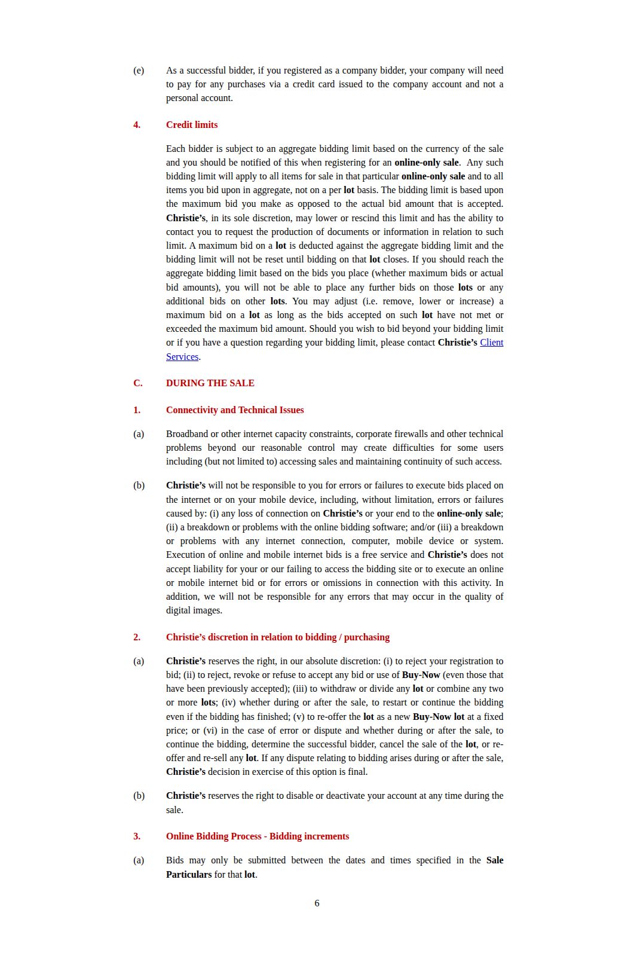(e)
As a successful bidder, if you registered as a company bidder, your company will need to pay for any purchases via a credit card issued to the company account and not a personal account.
4.
Credit limits
Each bidder is subject to an aggregate bidding limit based on the currency of the sale and you should be notified of this when registering for an online-only sale. Any such bidding limit will apply to all items for sale in that particular online-only sale and to all items you bid upon in aggregate, not on a per lot basis. The bidding limit is based upon the maximum bid you make as opposed to the actual bid amount that is accepted. Christie’s, in its sole discretion, may lower or rescind this limit and has the ability to contact you to request the production of documents or information in relation to such limit. A maximum bid on a lot is deducted against the aggregate bidding limit and the bidding limit will not be reset until bidding on that lot closes. If you should reach the aggregate bidding limit based on the bids you place (whether maximum bids or actual bid amounts), you will not be able to place any further bids on those lots or any additional bids on other lots. You may adjust (i.e. remove, lower or increase) a maximum bid on a lot as long as the bids accepted on such lot have not met or exceeded the maximum bid amount. Should you wish to bid beyond your bidding limit or if you have a question regarding your bidding limit, please contact Christie’s Client Services.
C.
DURING THE SALE
1.
Connectivity and Technical Issues
(a)
Broadband or other internet capacity constraints, corporate firewalls and other technical problems beyond our reasonable control may create difficulties for some users including (but not limited to) accessing sales and maintaining continuity of such access.
(b)
Christie’s will not be responsible to you for errors or failures to execute bids placed on the internet or on your mobile device, including, without limitation, errors or failures caused by: (i) any loss of connection on Christie’s or your end to the online-only sale; (ii) a breakdown or problems with the online bidding software; and/or (iii) a breakdown or problems with any internet connection, computer, mobile device or system. Execution of online and mobile internet bids is a free service and Christie’s does not accept liability for your or our failing to access the bidding site or to execute an online or mobile internet bid or for errors or omissions in connection with this activity. In addition, we will not be responsible for any errors that may occur in the quality of digital images.
2.
Christie’s discretion in relation to bidding / purchasing
(a)
Christie’s reserves the right, in our absolute discretion: (i) to reject your registration to bid; (ii) to reject, revoke or refuse to accept any bid or use of Buy-Now (even those that have been previously accepted); (iii) to withdraw or divide any lot or combine any two or more lots; (iv) whether during or after the sale, to restart or continue the bidding even if the bidding has finished; (v) to re-offer the lot as a new Buy-Now lot at a fixed price; or (vi) in the case of error or dispute and whether during or after the sale, to continue the bidding, determine the successful bidder, cancel the sale of the lot, or re-offer and re-sell any lot. If any dispute relating to bidding arises during or after the sale, Christie’s decision in exercise of this option is final.
(b)
Christie’s reserves the right to disable or deactivate your account at any time during the sale.
3.
Online Bidding Process - Bidding increments
(a)
Bids may only be submitted between the dates and times specified in the Sale Particulars for that lot.
6